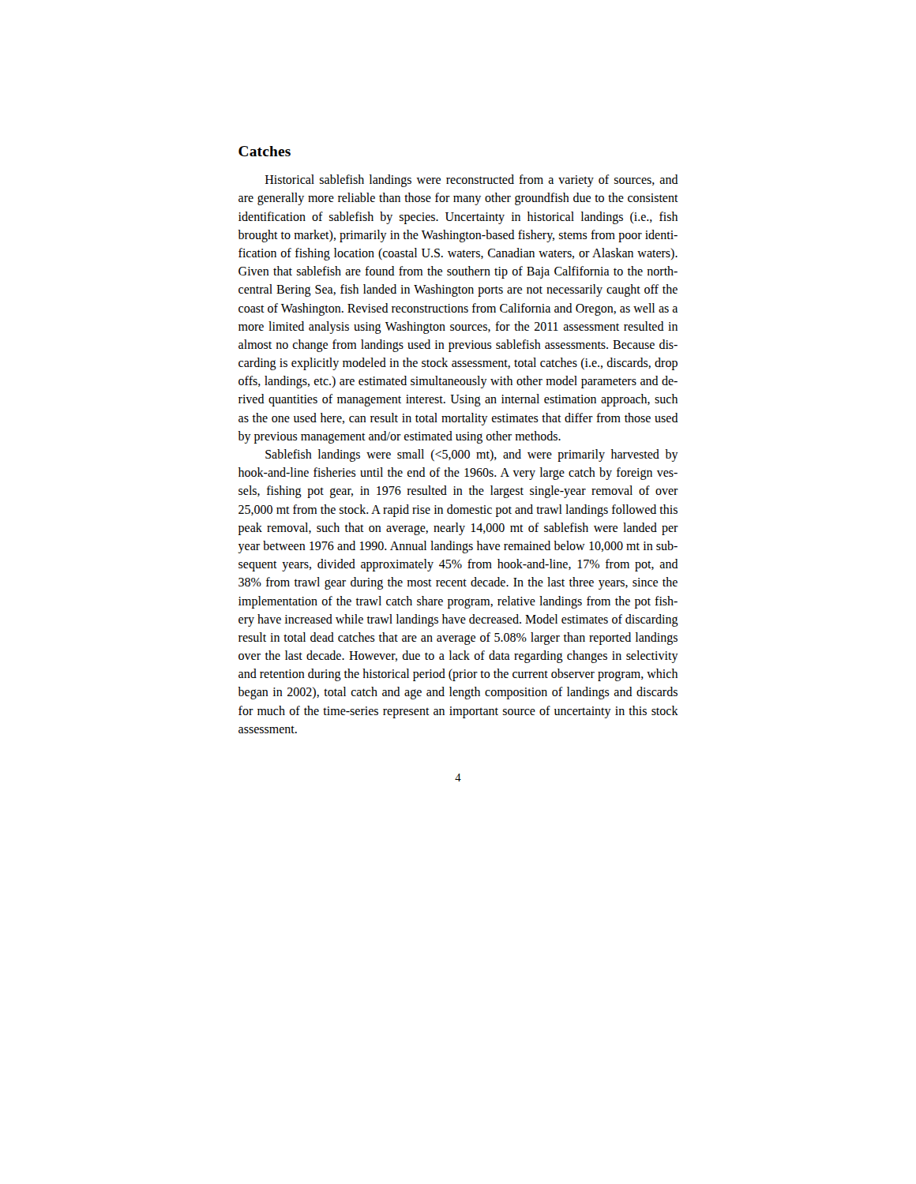Catches
Historical sablefish landings were reconstructed from a variety of sources, and are generally more reliable than those for many other groundfish due to the consistent identification of sablefish by species. Uncertainty in historical landings (i.e., fish brought to market), primarily in the Washington-based fishery, stems from poor identification of fishing location (coastal U.S. waters, Canadian waters, or Alaskan waters). Given that sablefish are found from the southern tip of Baja Calfifornia to the north- central Bering Sea, fish landed in Washington ports are not necessarily caught off the coast of Washington. Revised reconstructions from California and Oregon, as well as a more limited analysis using Washington sources, for the 2011 assessment resulted in almost no change from landings used in previous sablefish assessments. Because discarding is explicitly modeled in the stock assessment, total catches (i.e., discards, drop offs, landings, etc.) are estimated simultaneously with other model parameters and derived quantities of management interest. Using an internal estimation approach, such as the one used here, can result in total mortality estimates that differ from those used by previous management and/or estimated using other methods.
Sablefish landings were small (<5,000 mt), and were primarily harvested by hook-and-line fisheries until the end of the 1960s. A very large catch by foreign vessels, fishing pot gear, in 1976 resulted in the largest single-year removal of over 25,000 mt from the stock. A rapid rise in domestic pot and trawl landings followed this peak removal, such that on average, nearly 14,000 mt of sablefish were landed per year between 1976 and 1990. Annual landings have remained below 10,000 mt in subsequent years, divided approximately 45% from hook-and-line, 17% from pot, and 38% from trawl gear during the most recent decade. In the last three years, since the implementation of the trawl catch share program, relative landings from the pot fishery have increased while trawl landings have decreased. Model estimates of discarding result in total dead catches that are an average of 5.08% larger than reported landings over the last decade. However, due to a lack of data regarding changes in selectivity and retention during the historical period (prior to the current observer program, which began in 2002), total catch and age and length composition of landings and discards for much of the time-series represent an important source of uncertainty in this stock assessment.
4